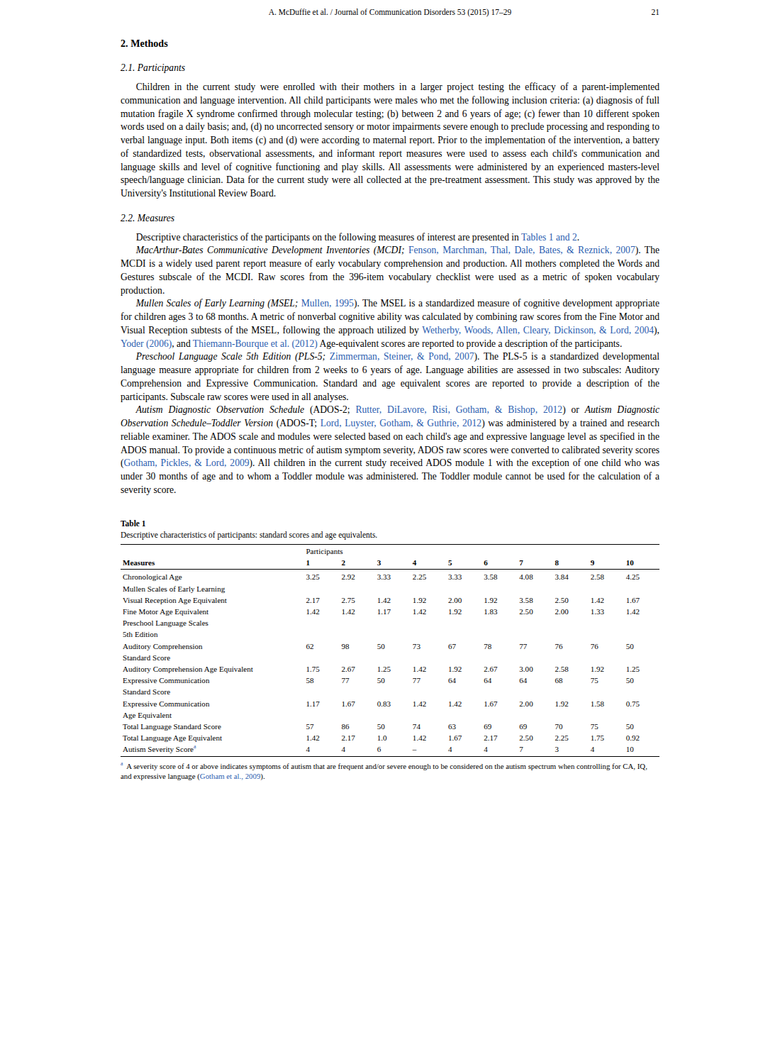A. McDuffie et al. / Journal of Communication Disorders 53 (2015) 17–29 21
2. Methods
2.1. Participants
Children in the current study were enrolled with their mothers in a larger project testing the efficacy of a parent-implemented communication and language intervention. All child participants were males who met the following inclusion criteria: (a) diagnosis of full mutation fragile X syndrome confirmed through molecular testing; (b) between 2 and 6 years of age; (c) fewer than 10 different spoken words used on a daily basis; and, (d) no uncorrected sensory or motor impairments severe enough to preclude processing and responding to verbal language input. Both items (c) and (d) were according to maternal report. Prior to the implementation of the intervention, a battery of standardized tests, observational assessments, and informant report measures were used to assess each child's communication and language skills and level of cognitive functioning and play skills. All assessments were administered by an experienced masters-level speech/language clinician. Data for the current study were all collected at the pre-treatment assessment. This study was approved by the University's Institutional Review Board.
2.2. Measures
Descriptive characteristics of the participants on the following measures of interest are presented in Tables 1 and 2.
MacArthur-Bates Communicative Development Inventories (MCDI; Fenson, Marchman, Thal, Dale, Bates, & Reznick, 2007). The MCDI is a widely used parent report measure of early vocabulary comprehension and production. All mothers completed the Words and Gestures subscale of the MCDI. Raw scores from the 396-item vocabulary checklist were used as a metric of spoken vocabulary production.
Mullen Scales of Early Learning (MSEL; Mullen, 1995). The MSEL is a standardized measure of cognitive development appropriate for children ages 3 to 68 months. A metric of nonverbal cognitive ability was calculated by combining raw scores from the Fine Motor and Visual Reception subtests of the MSEL, following the approach utilized by Wetherby, Woods, Allen, Cleary, Dickinson, & Lord, 2004), Yoder (2006), and Thiemann-Bourque et al. (2012) Age-equivalent scores are reported to provide a description of the participants.
Preschool Language Scale 5th Edition (PLS-5; Zimmerman, Steiner, & Pond, 2007). The PLS-5 is a standardized developmental language measure appropriate for children from 2 weeks to 6 years of age. Language abilities are assessed in two subscales: Auditory Comprehension and Expressive Communication. Standard and age equivalent scores are reported to provide a description of the participants. Subscale raw scores were used in all analyses.
Autism Diagnostic Observation Schedule (ADOS-2; Rutter, DiLavore, Risi, Gotham, & Bishop, 2012) or Autism Diagnostic Observation Schedule–Toddler Version (ADOS-T; Lord, Luyster, Gotham, & Guthrie, 2012) was administered by a trained and research reliable examiner. The ADOS scale and modules were selected based on each child's age and expressive language level as specified in the ADOS manual. To provide a continuous metric of autism symptom severity, ADOS raw scores were converted to calibrated severity scores (Gotham, Pickles, & Lord, 2009). All children in the current study received ADOS module 1 with the exception of one child who was under 30 months of age and to whom a Toddler module was administered. The Toddler module cannot be used for the calculation of a severity score.
Table 1
Descriptive characteristics of participants: standard scores and age equivalents.
| | Participants |
| Measures | 1 | 2 | 3 | 4 | 5 | 6 | 7 | 8 | 9 | 10 |
| Chronological Age | 3.25 | 2.92 | 3.33 | 2.25 | 3.33 | 3.58 | 4.08 | 3.84 | 2.58 | 4.25 |
| Mullen Scales of Early Learning | | | | | | | | | | |
| Visual Reception Age Equivalent | 2.17 | 2.75 | 1.42 | 1.92 | 2.00 | 1.92 | 3.58 | 2.50 | 1.42 | 1.67 |
| Fine Motor Age Equivalent | 1.42 | 1.42 | 1.17 | 1.42 | 1.92 | 1.83 | 2.50 | 2.00 | 1.33 | 1.42 |
| Preschool Language Scales | | | | | | | | | | |
| 5th Edition | | | | | | | | | | |
| Auditory Comprehension | 62 | 98 | 50 | 73 | 67 | 78 | 77 | 76 | 76 | 50 |
| Standard Score | | | | | | | | | | |
| Auditory Comprehension Age Equivalent | 1.75 | 2.67 | 1.25 | 1.42 | 1.92 | 2.67 | 3.00 | 2.58 | 1.92 | 1.25 |
| Expressive Communication | 58 | 77 | 50 | 77 | 64 | 64 | 64 | 68 | 75 | 50 |
| Standard Score | | | | | | | | | | |
| Expressive Communication | 1.17 | 1.67 | 0.83 | 1.42 | 1.42 | 1.67 | 2.00 | 1.92 | 1.58 | 0.75 |
| Age Equivalent | | | | | | | | | | |
| Total Language Standard Score | 57 | 86 | 50 | 74 | 63 | 69 | 69 | 70 | 75 | 50 |
| Total Language Age Equivalent | 1.42 | 2.17 | 1.0 | 1.42 | 1.67 | 2.17 | 2.50 | 2.25 | 1.75 | 0.92 |
| Autism Severity Score a | 4 | 4 | 6 | – | 4 | 4 | 7 | 3 | 4 | 10 |
a A severity score of 4 or above indicates symptoms of autism that are frequent and/or severe enough to be considered on the autism spectrum when controlling for CA, IQ, and expressive language (Gotham et al., 2009).